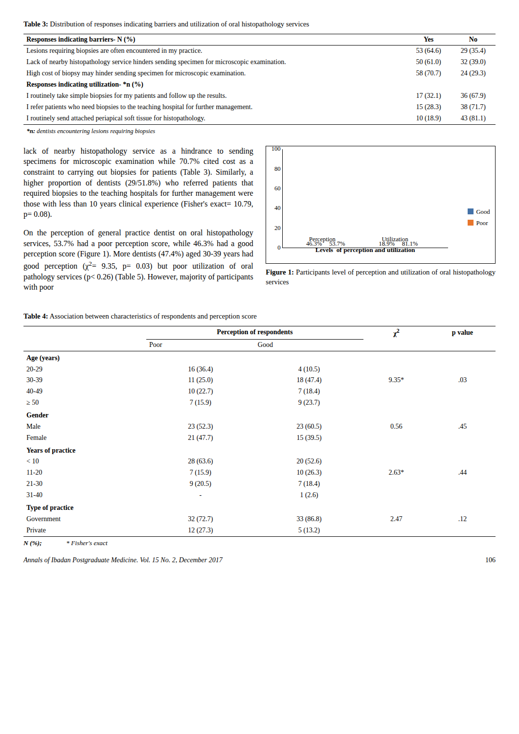Table 3: Distribution of responses indicating barriers and utilization of oral histopathology services
| Responses indicating barriers- N (%) | Yes | No |
| --- | --- | --- |
| Lesions requiring biopsies are often encountered in my practice. | 53 (64.6) | 29 (35.4) |
| Lack of nearby histopathology service hinders sending specimen for microscopic examination. | 50 (61.0) | 32 (39.0) |
| High cost of biopsy may hinder sending specimen for microscopic examination. | 58 (70.7) | 24 (29.3) |
| Responses indicating utilization- *n (%) | | |
| I routinely take simple biopsies for my patients and follow up the results. | 17 (32.1) | 36 (67.9) |
| I refer patients who need biopsies to the teaching hospital for further management. | 15 (28.3) | 38 (71.7) |
| I routinely send attached periapical soft tissue for histopathology. | 10 (18.9) | 43 (81.1) |
*n: dentists encountering lesions requiring biopsies
lack of nearby histopathology service as a hindrance to sending specimens for microscopic examination while 70.7% cited cost as a constraint to carrying out biopsies for patients (Table 3). Similarly, a higher proportion of dentists (29/51.8%) who referred patients that required biopsies to the teaching hospitals for further management were those with less than 10 years clinical experience (Fisher's exact= 10.79, p= 0.08).
On the perception of general practice dentist on oral histopathology services, 53.7% had a poor perception score, while 46.3% had a good perception score (Figure 1). More dentists (47.4%) aged 30-39 years had good perception (χ2= 9.35, p= 0.03) but poor utilization of oral pathology services (p< 0.26) (Table 5). However, majority of participants with poor
100 80 60 40 20 0
46.3%
53.7%
18.9%
81.1%
Perception Utilization Levels of perception and utilization
Good
Poor
Figure 1: Participants level of perception and utilization of oral histopathology services
Table 4: Association between characteristics of respondents and perception score
| | Perception of respondents | χ 2 | p value |
| --- | --- | --- | --- |
| | Poor | Good | | |
| Age (years) | | | | |
| 20-29 | 16 (36.4) | 4 (10.5) | | |
| 30-39 | 11 (25.0) | 18 (47.4) | 9.35* | .03 |
| 40-49 | 10 (22.7) | 7 (18.4) | | |
| ≥ 50 | 7 (15.9) | 9 (23.7) | | |
| Gender | | | | |
| Male | 23 (52.3) | 23 (60.5) | 0.56 | .45 |
| Female | 21 (47.7) | 15 (39.5) | | |
| Years of practice | | | | |
| < 10 | 28 (63.6) | 20 (52.6) | | |
| 11-20 | 7 (15.9) | 10 (26.3) | 2.63* | .44 |
| 21-30 | 9 (20.5) | 7 (18.4) | | |
| 31-40 | - | 1 (2.6) | | |
| Type of practice | | | | |
| Government | 32 (72.7) | 33 (86.8) | 2.47 | .12 |
| Private | 12 (27.3) | 5 (13.2) | | |
N (%); * Fisher's exact
Annals of Ibadan Postgraduate Medicine. Vol. 15 No. 2, December 2017 106